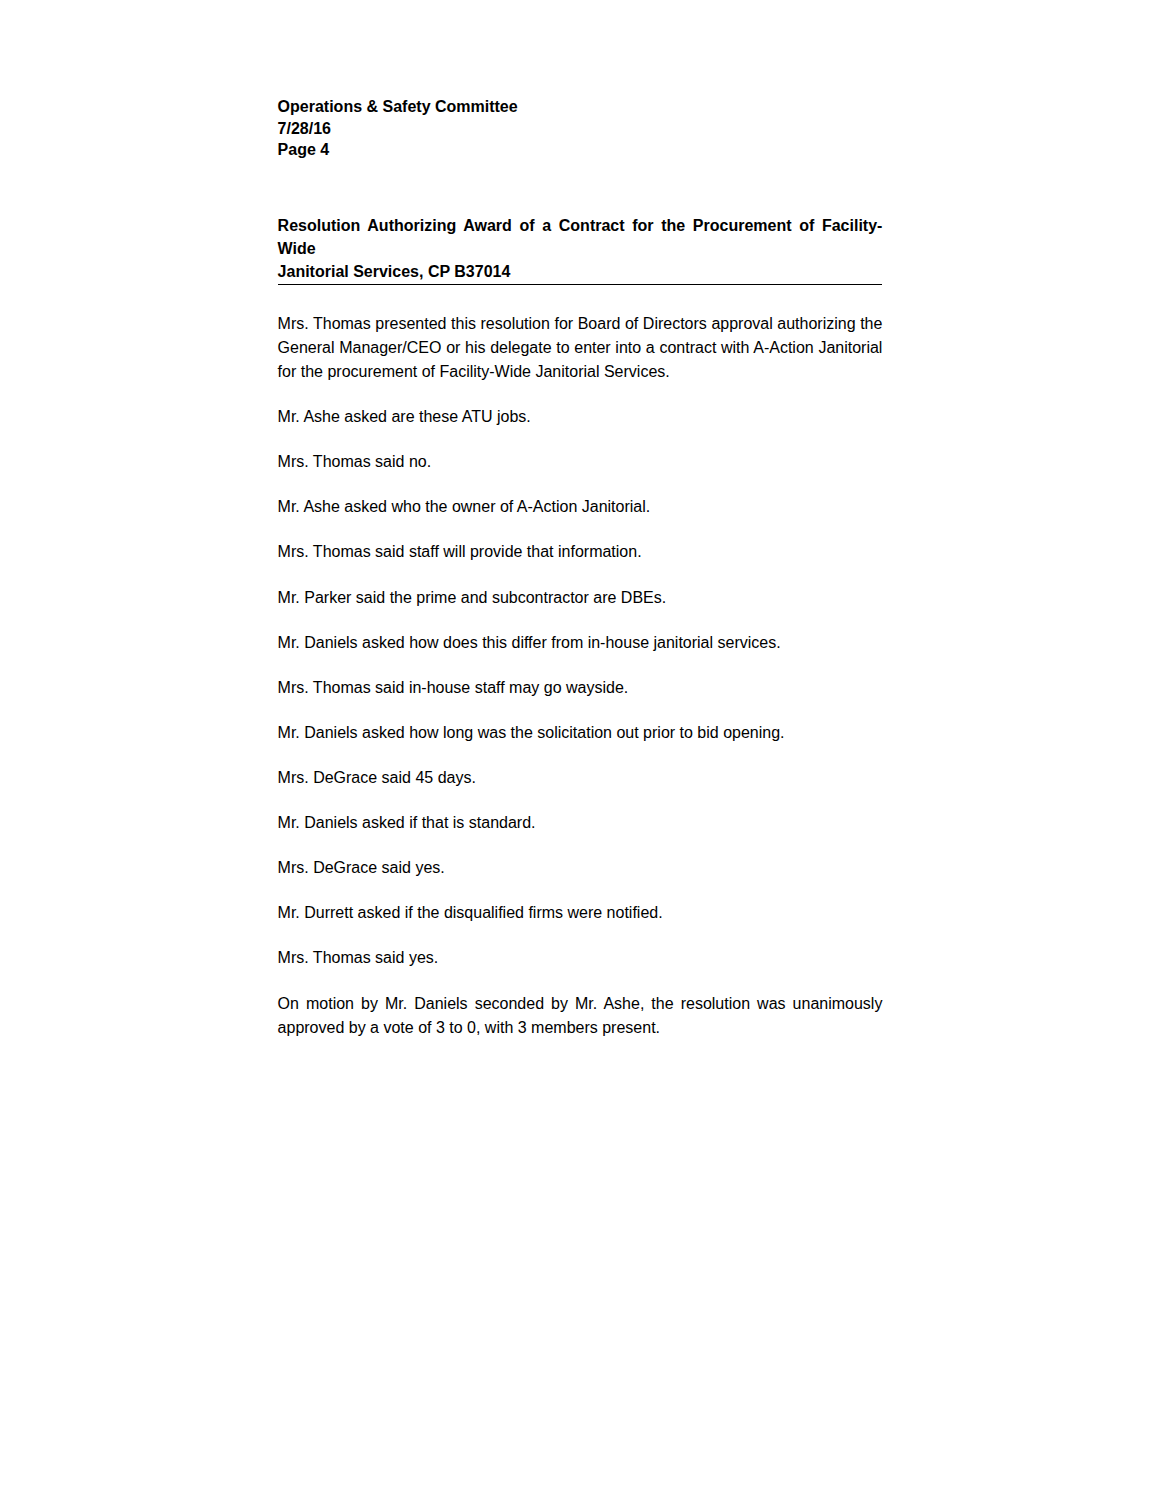Operations & Safety Committee
7/28/16
Page 4
Resolution Authorizing Award of a Contract for the Procurement of Facility-Wide Janitorial Services, CP B37014
Mrs. Thomas presented this resolution for Board of Directors approval authorizing the General Manager/CEO or his delegate to enter into a contract with A-Action Janitorial for the procurement of Facility-Wide Janitorial Services.
Mr. Ashe asked are these ATU jobs.
Mrs. Thomas said no.
Mr. Ashe asked who the owner of A-Action Janitorial.
Mrs. Thomas said staff will provide that information.
Mr. Parker said the prime and subcontractor are DBEs.
Mr. Daniels asked how does this differ from in-house janitorial services.
Mrs. Thomas said in-house staff may go wayside.
Mr. Daniels asked how long was the solicitation out prior to bid opening.
Mrs. DeGrace said 45 days.
Mr. Daniels asked if that is standard.
Mrs. DeGrace said yes.
Mr. Durrett asked if the disqualified firms were notified.
Mrs. Thomas said yes.
On motion by Mr. Daniels seconded by Mr. Ashe, the resolution was unanimously approved by a vote of 3 to 0, with 3 members present.